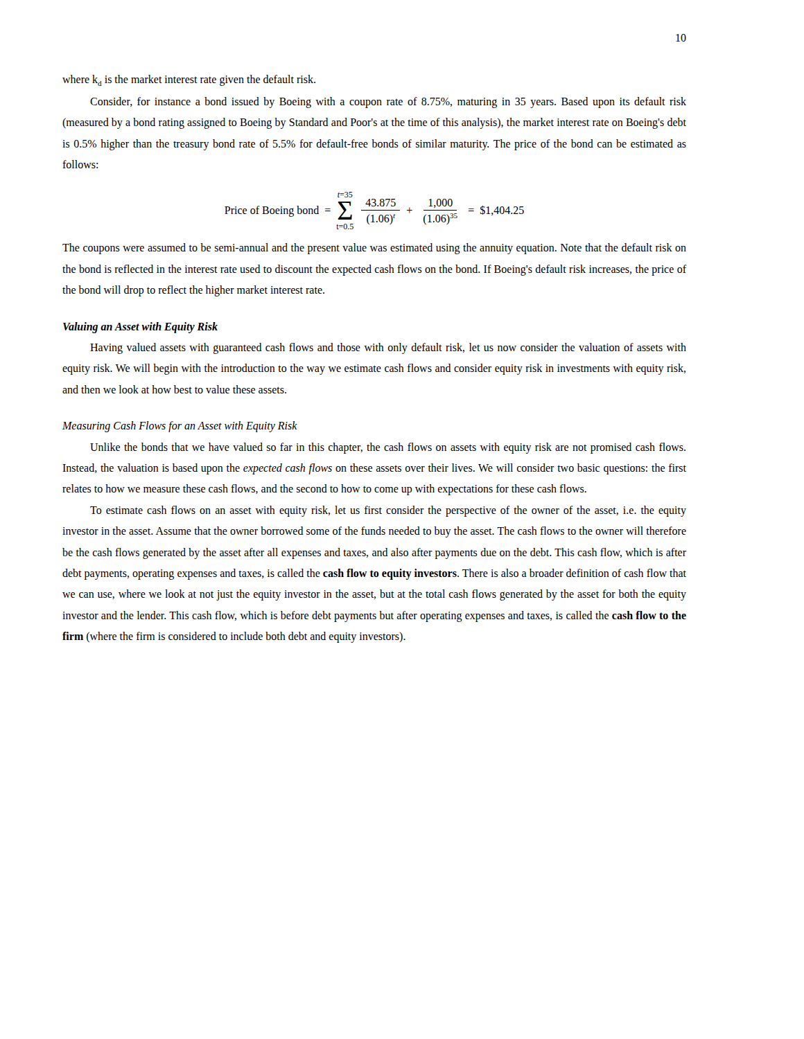10
where kd is the market interest rate given the default risk.
Consider, for instance a bond issued by Boeing with a coupon rate of 8.75%, maturing in 35 years. Based upon its default risk (measured by a bond rating assigned to Boeing by Standard and Poor's at the time of this analysis), the market interest rate on Boeing's debt is 0.5% higher than the treasury bond rate of 5.5% for default-free bonds of similar maturity. The price of the bond can be estimated as follows:
Price of Boeing bond = t=35 Σ t=0.5 43.875 (1.06)t + 1,000 (1.06)35 = $1,404.25
The coupons were assumed to be semi-annual and the present value was estimated using the annuity equation. Note that the default risk on the bond is reflected in the interest rate used to discount the expected cash flows on the bond. If Boeing's default risk increases, the price of the bond will drop to reflect the higher market interest rate.
Valuing an Asset with Equity Risk
Having valued assets with guaranteed cash flows and those with only default risk, let us now consider the valuation of assets with equity risk. We will begin with the introduction to the way we estimate cash flows and consider equity risk in investments with equity risk, and then we look at how best to value these assets.
Measuring Cash Flows for an Asset with Equity Risk
Unlike the bonds that we have valued so far in this chapter, the cash flows on assets with equity risk are not promised cash flows. Instead, the valuation is based upon the expected cash flows on these assets over their lives. We will consider two basic questions: the first relates to how we measure these cash flows, and the second to how to come up with expectations for these cash flows.
To estimate cash flows on an asset with equity risk, let us first consider the perspective of the owner of the asset, i.e. the equity investor in the asset. Assume that the owner borrowed some of the funds needed to buy the asset. The cash flows to the owner will therefore be the cash flows generated by the asset after all expenses and taxes, and also after payments due on the debt. This cash flow, which is after debt payments, operating expenses and taxes, is called the cash flow to equity investors. There is also a broader definition of cash flow that we can use, where we look at not just the equity investor in the asset, but at the total cash flows generated by the asset for both the equity investor and the lender. This cash flow, which is before debt payments but after operating expenses and taxes, is called the cash flow to the firm (where the firm is considered to include both debt and equity investors).